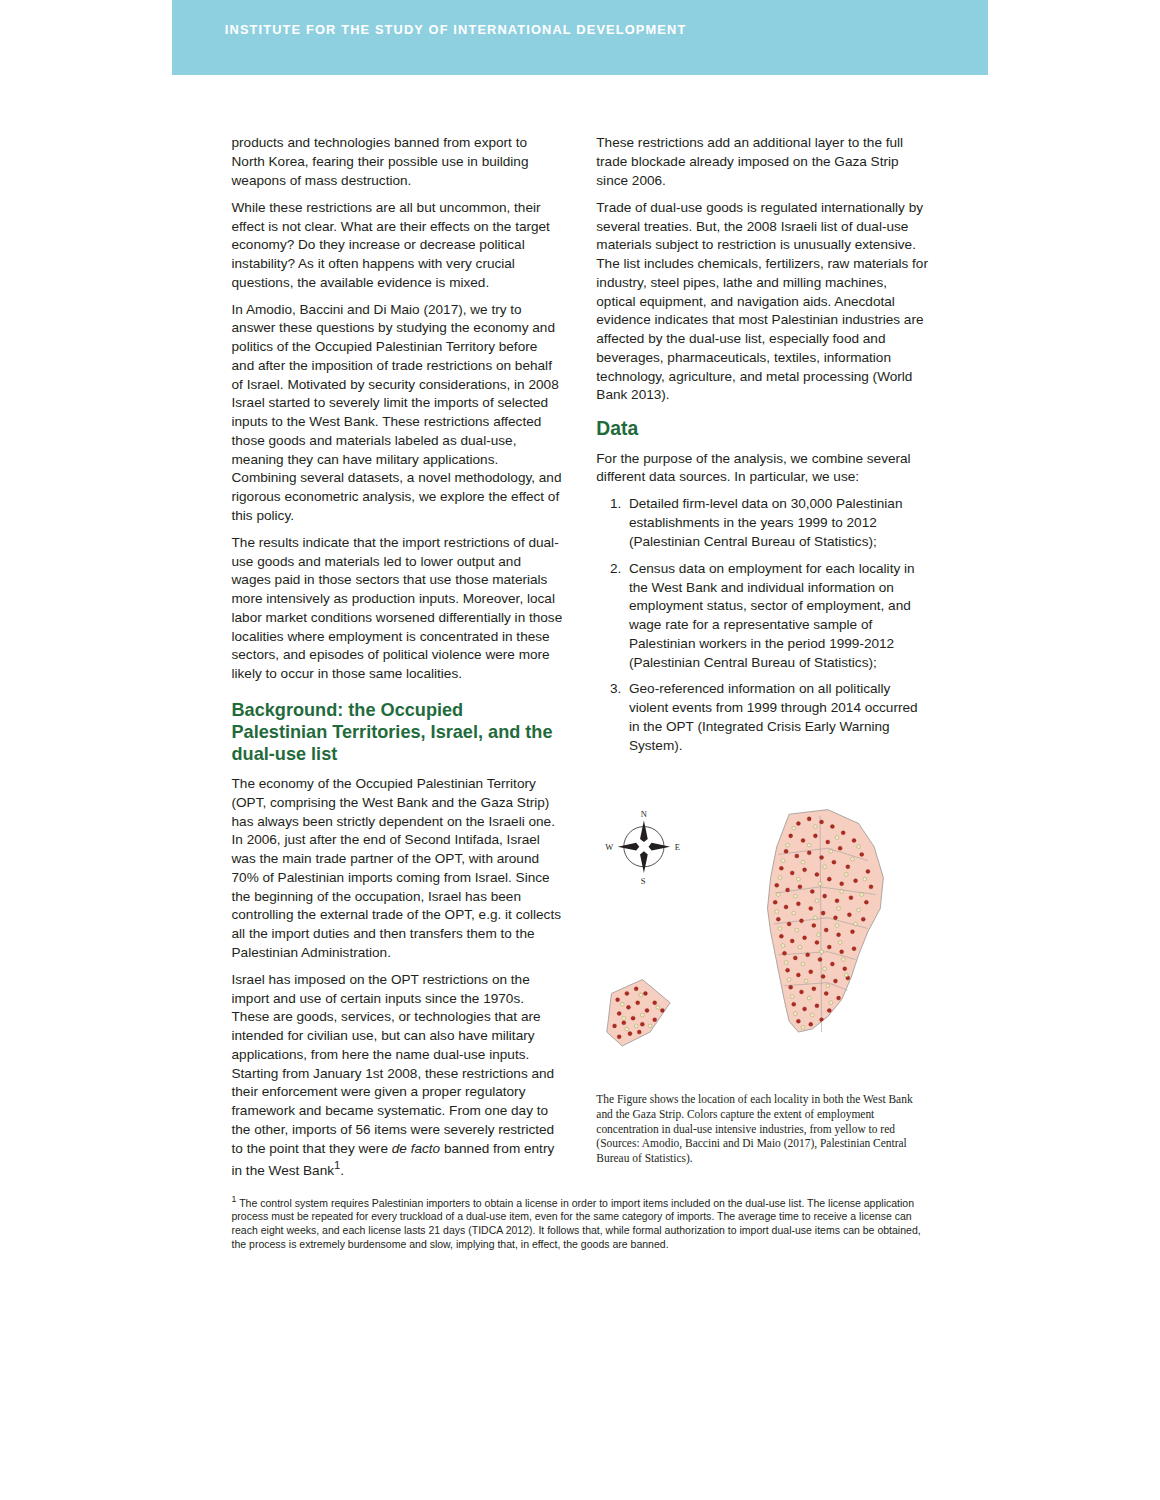Institute for the Study of International Development
products and technologies banned from export to North Korea, fearing their possible use in building weapons of mass destruction.
While these restrictions are all but uncommon, their effect is not clear. What are their effects on the target economy? Do they increase or decrease political instability? As it often happens with very crucial questions, the available evidence is mixed.
In Amodio, Baccini and Di Maio (2017), we try to answer these questions by studying the economy and politics of the Occupied Palestinian Territory before and after the imposition of trade restrictions on behalf of Israel. Motivated by security considerations, in 2008 Israel started to severely limit the imports of selected inputs to the West Bank. These restrictions affected those goods and materials labeled as dual-use, meaning they can have military applications. Combining several datasets, a novel methodology, and rigorous econometric analysis, we explore the effect of this policy.
The results indicate that the import restrictions of dual-use goods and materials led to lower output and wages paid in those sectors that use those materials more intensively as production inputs. Moreover, local labor market conditions worsened differentially in those localities where employment is concentrated in these sectors, and episodes of political violence were more likely to occur in those same localities.
Background: the Occupied Palestinian Territories, Israel, and the dual-use list
The economy of the Occupied Palestinian Territory (OPT, comprising the West Bank and the Gaza Strip) has always been strictly dependent on the Israeli one. In 2006, just after the end of Second Intifada, Israel was the main trade partner of the OPT, with around 70% of Palestinian imports coming from Israel. Since the beginning of the occupation, Israel has been controlling the external trade of the OPT, e.g. it collects all the import duties and then transfers them to the Palestinian Administration.
Israel has imposed on the OPT restrictions on the import and use of certain inputs since the 1970s. These are goods, services, or technologies that are intended for civilian use, but can also have military applications, from here the name dual-use inputs. Starting from January 1st 2008, these restrictions and their enforcement were given a proper regulatory framework and became systematic. From one day to the other, imports of 56 items were severely restricted to the point that they were de facto banned from entry in the West Bank1.
These restrictions add an additional layer to the full trade blockade already imposed on the Gaza Strip since 2006.
Trade of dual-use goods is regulated internationally by several treaties. But, the 2008 Israeli list of dual-use materials subject to restriction is unusually extensive. The list includes chemicals, fertilizers, raw materials for industry, steel pipes, lathe and milling machines, optical equipment, and navigation aids. Anecdotal evidence indicates that most Palestinian industries are affected by the dual-use list, especially food and beverages, pharmaceuticals, textiles, information technology, agriculture, and metal processing (World Bank 2013).
Data
For the purpose of the analysis, we combine several different data sources. In particular, we use:
Detailed firm-level data on 30,000 Palestinian establishments in the years 1999 to 2012 (Palestinian Central Bureau of Statistics);
Census data on employment for each locality in the West Bank and individual information on employment status, sector of employment, and wage rate for a representative sample of Palestinian workers in the period 1999-2012 (Palestinian Central Bureau of Statistics);
Geo-referenced information on all politically violent events from 1999 through 2014 occurred in the OPT (Integrated Crisis Early Warning System).
N S W E
The Figure shows the location of each locality in both the West Bank and the Gaza Strip. Colors capture the extent of employment concentration in dual-use intensive industries, from yellow to red (Sources: Amodio, Baccini and Di Maio (2017), Palestinian Central Bureau of Statistics).
1 The control system requires Palestinian importers to obtain a license in order to import items included on the dual-use list. The license application process must be repeated for every truckload of a dual-use item, even for the same category of imports. The average time to receive a license can reach eight weeks, and each license lasts 21 days (TIDCA 2012). It follows that, while formal authorization to import dual-use items can be obtained, the process is extremely burdensome and slow, implying that, in effect, the goods are banned.